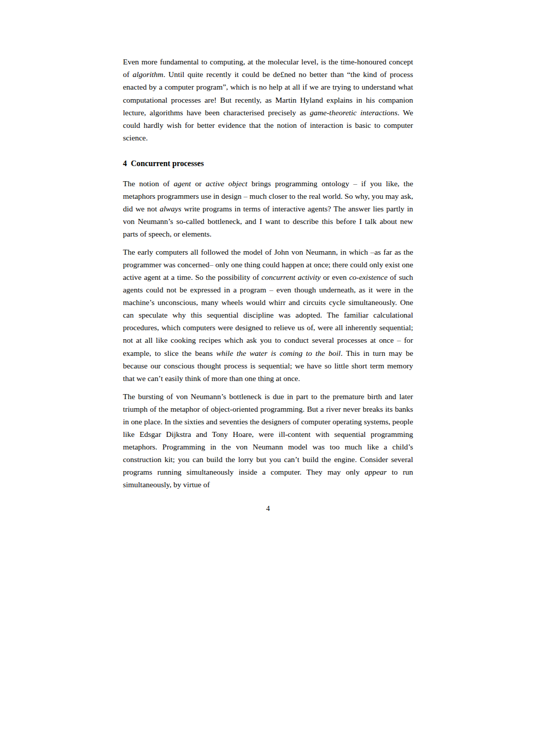Even more fundamental to computing, at the molecular level, is the time-honoured concept of algorithm. Until quite recently it could be de£ned no better than “the kind of process enacted by a computer program”, which is no help at all if we are trying to understand what computational processes are! But recently, as Martin Hyland explains in his companion lecture, algorithms have been characterised precisely as game-theoretic interactions. We could hardly wish for better evidence that the notion of interaction is basic to computer science.
4 Concurrent processes
The notion of agent or active object brings programming ontology – if you like, the metaphors programmers use in design – much closer to the real world. So why, you may ask, did we not always write programs in terms of interactive agents? The answer lies partly in von Neumann’s so-called bottleneck, and I want to describe this before I talk about new parts of speech, or elements.
The early computers all followed the model of John von Neumann, in which –as far as the programmer was concerned– only one thing could happen at once; there could only exist one active agent at a time. So the possibility of concurrent activity or even co-existence of such agents could not be expressed in a program – even though underneath, as it were in the machine’s unconscious, many wheels would whirr and circuits cycle simultaneously. One can speculate why this sequential discipline was adopted. The familiar calculational procedures, which computers were designed to relieve us of, were all inherently sequential; not at all like cooking recipes which ask you to conduct several processes at once – for example, to slice the beans while the water is coming to the boil. This in turn may be because our conscious thought process is sequential; we have so little short term memory that we can’t easily think of more than one thing at once.
The bursting of von Neumann’s bottleneck is due in part to the premature birth and later triumph of the metaphor of object-oriented programming. But a river never breaks its banks in one place. In the sixties and seventies the designers of computer operating systems, people like Edsgar Dijkstra and Tony Hoare, were ill-content with sequential programming metaphors. Programming in the von Neumann model was too much like a child’s construction kit; you can build the lorry but you can’t build the engine. Consider several programs running simultaneously inside a computer. They may only appear to run simultaneously, by virtue of
4